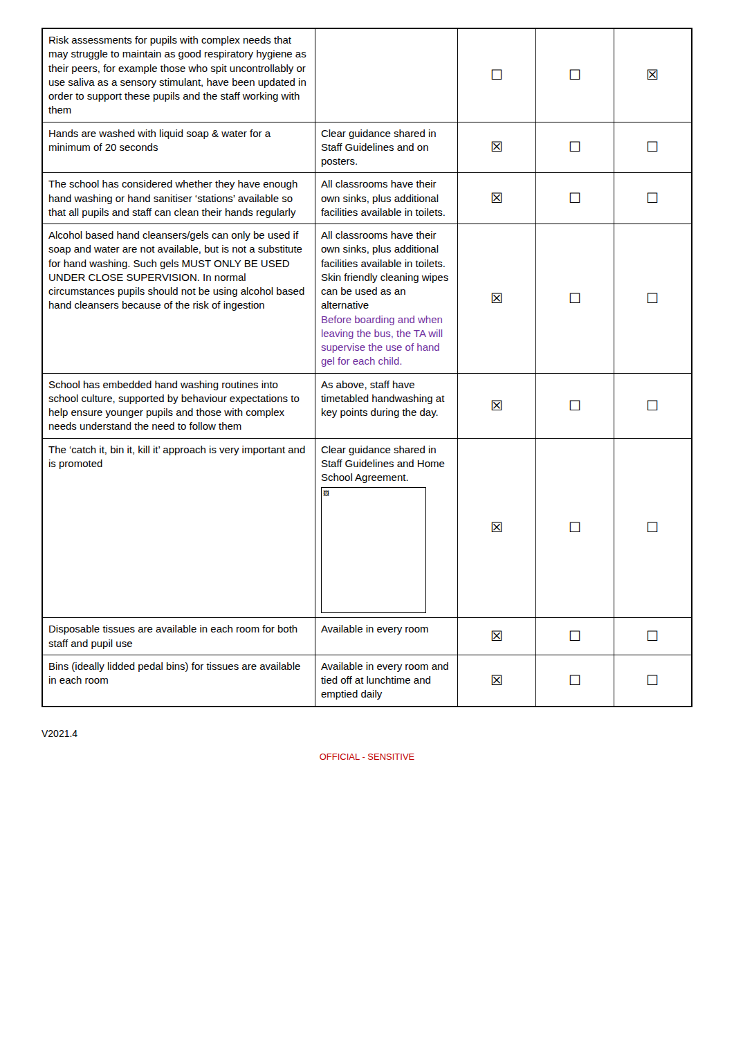| Risk assessments for pupils with complex needs that may struggle to maintain as good respiratory hygiene as their peers, for example those who spit uncontrollably or use saliva as a sensory stimulant, have been updated in order to support these pupils and the staff working with them | | ☐ | ☐ | ☒ |
| Hands are washed with liquid soap & water for a minimum of 20 seconds | Clear guidance shared in Staff Guidelines and on posters. | ☒ | ☐ | ☐ |
| The school has considered whether they have enough hand washing or hand sanitiser ‘stations’ available so that all pupils and staff can clean their hands regularly | All classrooms have their own sinks, plus additional facilities available in toilets. | ☒ | ☐ | ☐ |
| Alcohol based hand cleansers/gels can only be used if soap and water are not available, but is not a substitute for hand washing. Such gels MUST ONLY BE USED UNDER CLOSE SUPERVISION. In normal circumstances pupils should not be using alcohol based hand cleansers because of the risk of ingestion | All classrooms have their own sinks, plus additional facilities available in toilets. Skin friendly cleaning wipes can be used as an alternative Before boarding and when leaving the bus, the TA will supervise the use of hand gel for each child. | ☒ | ☐ | ☐ |
| School has embedded hand washing routines into school culture, supported by behaviour expectations to help ensure younger pupils and those with complex needs understand the need to follow them | As above, staff have timetabled handwashing at key points during the day. | ☒ | ☐ | ☐ |
| The ‘catch it, bin it, kill it’ approach is very important and is promoted | Clear guidance shared in Staff Guidelines and Home School Agreement. | ☒ | ☐ | ☐ |
| Disposable tissues are available in each room for both staff and pupil use | Available in every room | ☒ | ☐ | ☐ |
| Bins (ideally lidded pedal bins) for tissues are available in each room | Available in every room and tied off at lunchtime and emptied daily | ☒ | ☐ | ☐ |
V2021.4
OFFICIAL - SENSITIVE